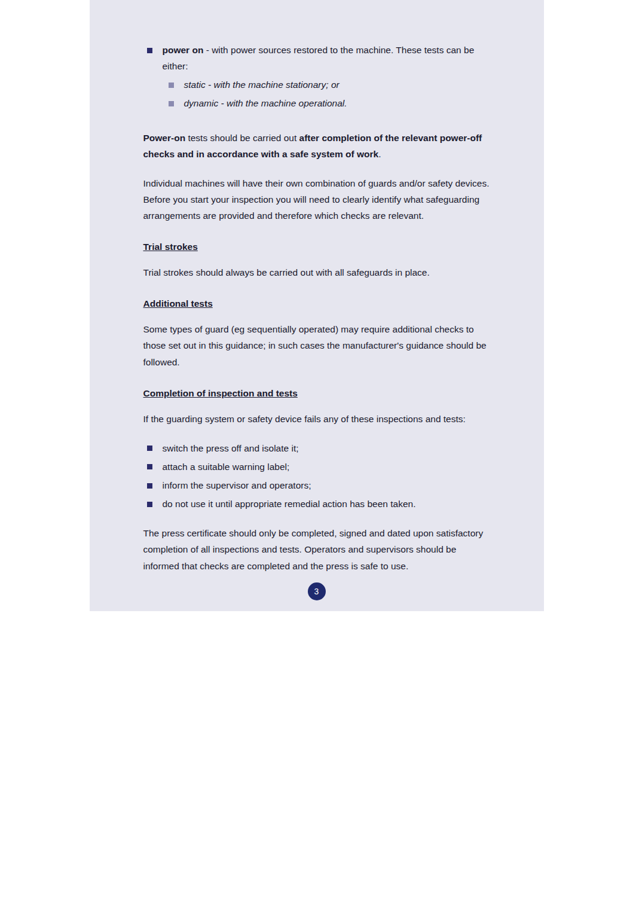power on - with power sources restored to the machine. These tests can be either:
static - with the machine stationary; or
dynamic - with the machine operational.
Power-on tests should be carried out after completion of the relevant power-off checks and in accordance with a safe system of work.
Individual machines will have their own combination of guards and/or safety devices. Before you start your inspection you will need to clearly identify what safeguarding arrangements are provided and therefore which checks are relevant.
Trial strokes
Trial strokes should always be carried out with all safeguards in place.
Additional tests
Some types of guard (eg sequentially operated) may require additional checks to those set out in this guidance; in such cases the manufacturer's guidance should be followed.
Completion of inspection and tests
If the guarding system or safety device fails any of these inspections and tests:
switch the press off and isolate it;
attach a suitable warning label;
inform the supervisor and operators;
do not use it until appropriate remedial action has been taken.
The press certificate should only be completed, signed and dated upon satisfactory completion of all inspections and tests. Operators and supervisors should be informed that checks are completed and the press is safe to use.
3